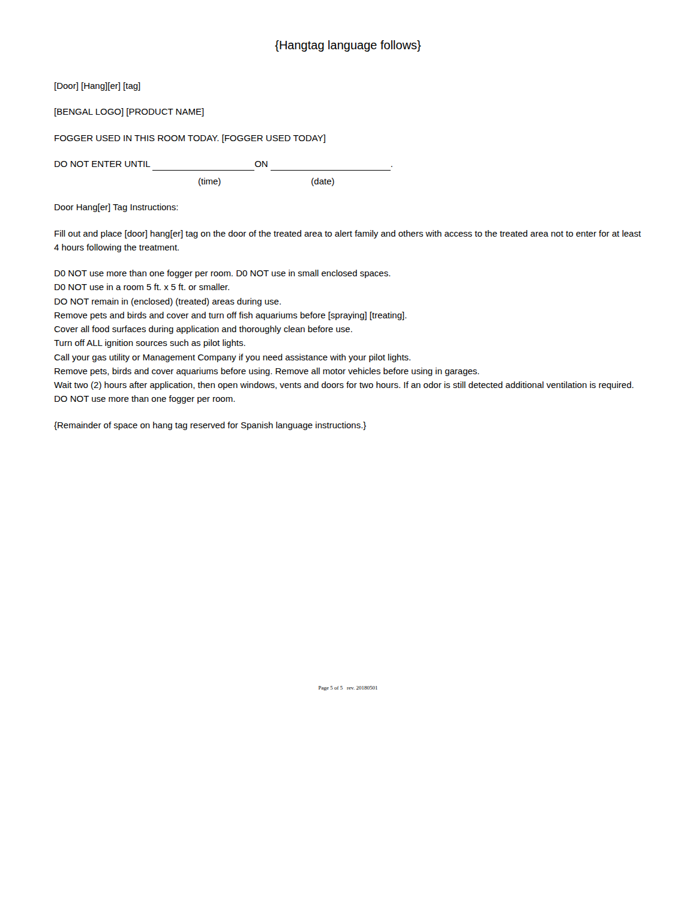{Hangtag language follows}
[Door] [Hang][er] [tag]
[BENGAL LOGO] [PRODUCT NAME]
FOGGER USED IN THIS ROOM TODAY. [FOGGER USED TODAY]
DO NOT ENTER UNTIL ON .
(time)(date)
Door Hang[er] Tag Instructions:
Fill out and place [door] hang[er] tag on the door of the treated area to alert family and others with access to the treated area not to enter for at least 4 hours following the treatment.
D0 NOT use more than one fogger per room. D0 NOT use in small enclosed spaces.
D0 NOT use in a room 5 ft. x 5 ft. or smaller.
DO NOT remain in (enclosed) (treated) areas during use.
Remove pets and birds and cover and turn off fish aquariums before [spraying] [treating].
Cover all food surfaces during application and thoroughly clean before use.
Turn off ALL ignition sources such as pilot lights.
Call your gas utility or Management Company if you need assistance with your pilot lights.
Remove pets, birds and cover aquariums before using. Remove all motor vehicles before using in garages.
Wait two (2) hours after application, then open windows, vents and doors for two hours. If an odor is still detected additional ventilation is required.
DO NOT use more than one fogger per room.
{Remainder of space on hang tag reserved for Spanish language instructions.}
Page 5 of 5 rev. 20180501